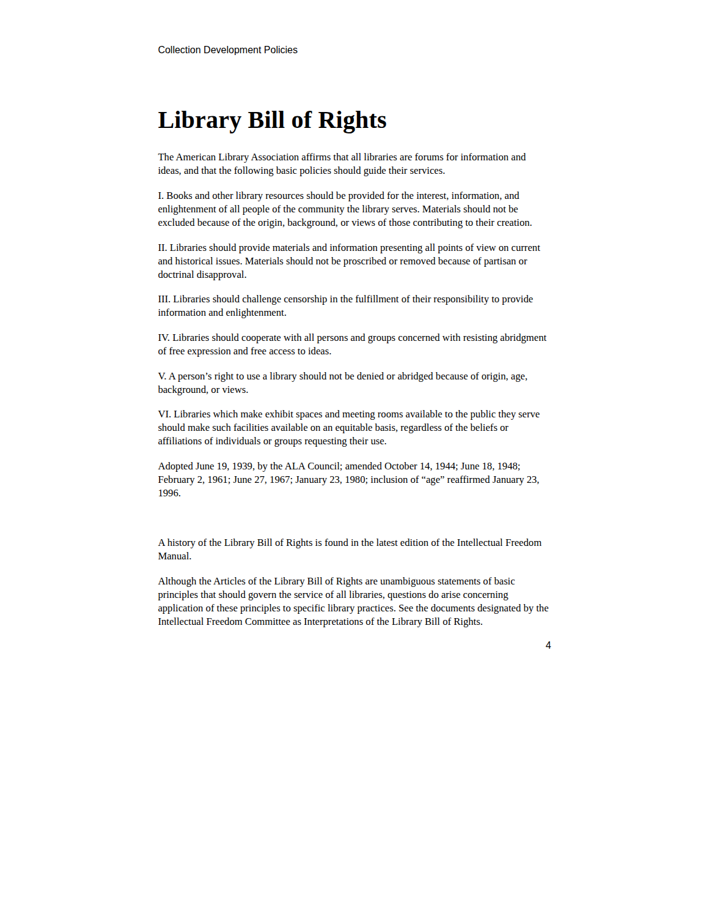Collection Development Policies
Library Bill of Rights
The American Library Association affirms that all libraries are forums for information and ideas, and that the following basic policies should guide their services.
I. Books and other library resources should be provided for the interest, information, and enlightenment of all people of the community the library serves. Materials should not be excluded because of the origin, background, or views of those contributing to their creation.
II. Libraries should provide materials and information presenting all points of view on current and historical issues. Materials should not be proscribed or removed because of partisan or doctrinal disapproval.
III. Libraries should challenge censorship in the fulfillment of their responsibility to provide information and enlightenment.
IV. Libraries should cooperate with all persons and groups concerned with resisting abridgment of free expression and free access to ideas.
V. A person’s right to use a library should not be denied or abridged because of origin, age, background, or views.
VI. Libraries which make exhibit spaces and meeting rooms available to the public they serve should make such facilities available on an equitable basis, regardless of the beliefs or affiliations of individuals or groups requesting their use.
Adopted June 19, 1939, by the ALA Council; amended October 14, 1944; June 18, 1948; February 2, 1961; June 27, 1967; January 23, 1980; inclusion of “age” reaffirmed January 23, 1996.
A history of the Library Bill of Rights is found in the latest edition of the Intellectual Freedom Manual.
Although the Articles of the Library Bill of Rights are unambiguous statements of basic principles that should govern the service of all libraries, questions do arise concerning application of these principles to specific library practices. See the documents designated by the Intellectual Freedom Committee as Interpretations of the Library Bill of Rights.
4